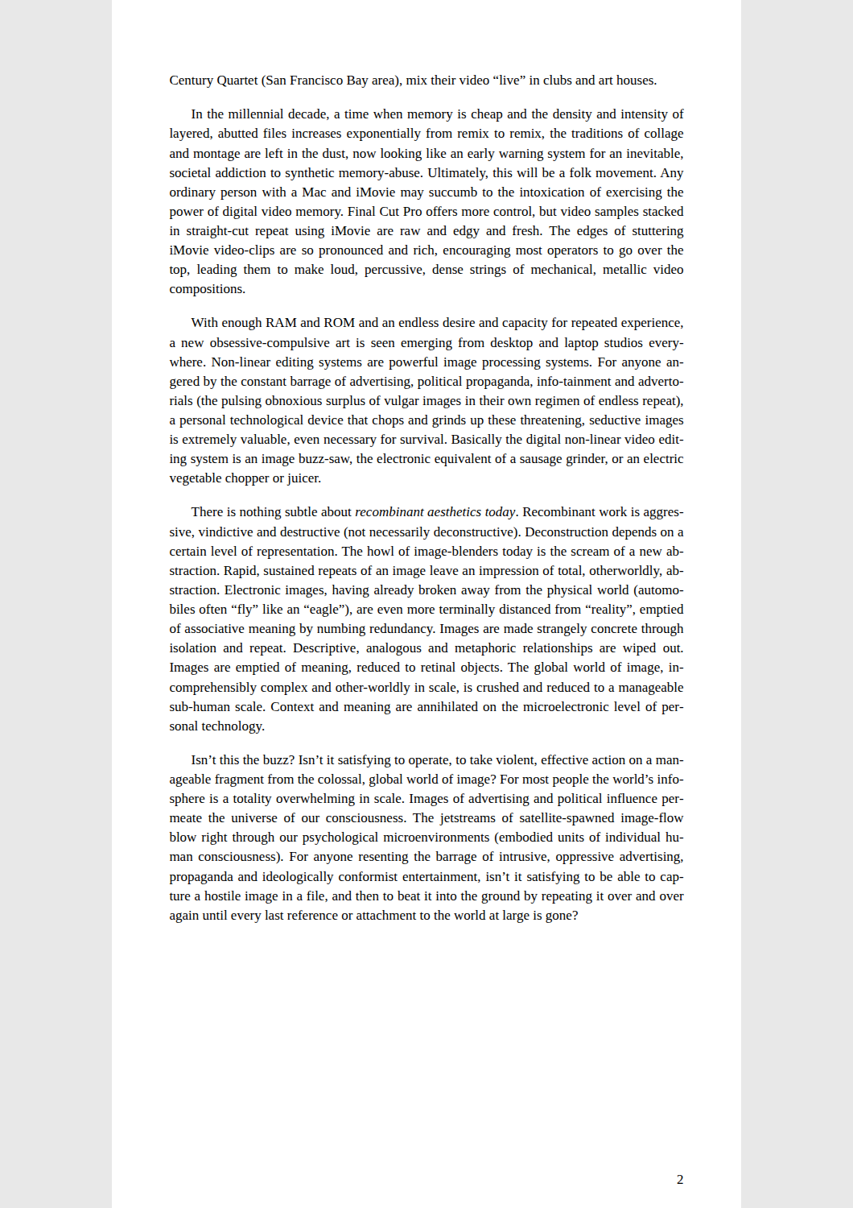Century Quartet (San Francisco Bay area), mix their video “live” in clubs and art houses.
In the millennial decade, a time when memory is cheap and the density and intensity of layered, abutted files increases exponentially from remix to remix, the traditions of collage and montage are left in the dust, now looking like an early warning system for an inevitable, societal addiction to synthetic memory-abuse. Ultimately, this will be a folk movement. Any ordinary person with a Mac and iMovie may succumb to the intoxication of exercising the power of digital video memory. Final Cut Pro offers more control, but video samples stacked in straight-cut repeat using iMovie are raw and edgy and fresh. The edges of stuttering iMovie video-clips are so pronounced and rich, encouraging most operators to go over the top, leading them to make loud, percussive, dense strings of mechanical, metallic video compositions.
With enough RAM and ROM and an endless desire and capacity for repeated experience, a new obsessive-compulsive art is seen emerging from desktop and laptop studios everywhere. Non-linear editing systems are powerful image processing systems. For anyone angered by the constant barrage of advertising, political propaganda, info-tainment and advertorials (the pulsing obnoxious surplus of vulgar images in their own regimen of endless repeat), a personal technological device that chops and grinds up these threatening, seductive images is extremely valuable, even necessary for survival. Basically the digital non-linear video editing system is an image buzz-saw, the electronic equivalent of a sausage grinder, or an electric vegetable chopper or juicer.
There is nothing subtle about recombinant aesthetics today. Recombinant work is aggressive, vindictive and destructive (not necessarily deconstructive). Deconstruction depends on a certain level of representation. The howl of image-blenders today is the scream of a new abstraction. Rapid, sustained repeats of an image leave an impression of total, otherworldly, abstraction. Electronic images, having already broken away from the physical world (automobiles often “fly” like an “eagle”), are even more terminally distanced from “reality”, emptied of associative meaning by numbing redundancy. Images are made strangely concrete through isolation and repeat. Descriptive, analogous and metaphoric relationships are wiped out. Images are emptied of meaning, reduced to retinal objects. The global world of image, incomprehensibly complex and other-worldly in scale, is crushed and reduced to a manageable sub-human scale. Context and meaning are annihilated on the microelectronic level of personal technology.
Isn’t this the buzz? Isn’t it satisfying to operate, to take violent, effective action on a manageable fragment from the colossal, global world of image? For most people the world’s infosphere is a totality overwhelming in scale. Images of advertising and political influence permeate the universe of our consciousness. The jetstreams of satellite-spawned image-flow blow right through our psychological microenvironments (embodied units of individual human consciousness). For anyone resenting the barrage of intrusive, oppressive advertising, propaganda and ideologically conformist entertainment, isn’t it satisfying to be able to capture a hostile image in a file, and then to beat it into the ground by repeating it over and over again until every last reference or attachment to the world at large is gone?
2